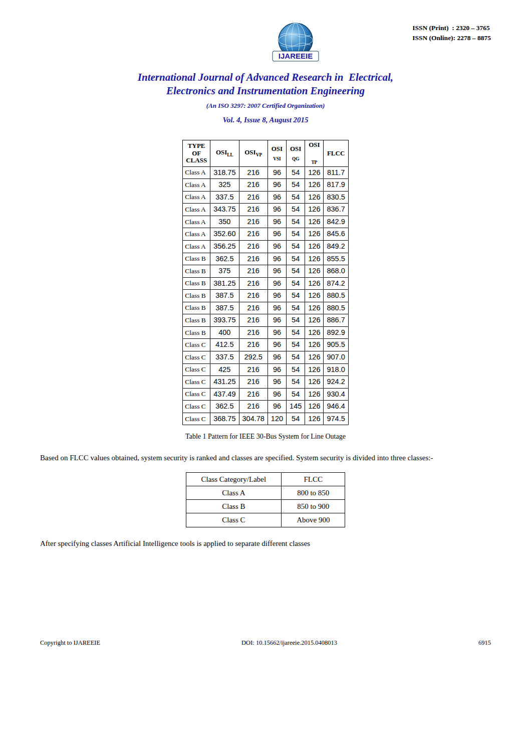IJAREEIE
ISSN (Print) : 2320 – 3765
ISSN (Online): 2278 – 8875
International Journal of Advanced Research in Electrical,
Electronics and Instrumentation Engineering
(An ISO 3297: 2007 Certified Organization)
Vol. 4, Issue 8, August 2015
| TYPE OF CLASS | OSI LL | OSI VP | OSI VSI | OSI QG | OSI TP | FLCC |
| --- | --- | --- | --- | --- | --- | --- |
| Class A | 318.75 | 216 | 96 | 54 | 126 | 811.7 |
| Class A | 325 | 216 | 96 | 54 | 126 | 817.9 |
| Class A | 337.5 | 216 | 96 | 54 | 126 | 830.5 |
| Class A | 343.75 | 216 | 96 | 54 | 126 | 836.7 |
| Class A | 350 | 216 | 96 | 54 | 126 | 842.9 |
| Class A | 352.60 | 216 | 96 | 54 | 126 | 845.6 |
| Class A | 356.25 | 216 | 96 | 54 | 126 | 849.2 |
| Class B | 362.5 | 216 | 96 | 54 | 126 | 855.5 |
| Class B | 375 | 216 | 96 | 54 | 126 | 868.0 |
| Class B | 381.25 | 216 | 96 | 54 | 126 | 874.2 |
| Class B | 387.5 | 216 | 96 | 54 | 126 | 880.5 |
| Class B | 387.5 | 216 | 96 | 54 | 126 | 880.5 |
| Class B | 393.75 | 216 | 96 | 54 | 126 | 886.7 |
| Class B | 400 | 216 | 96 | 54 | 126 | 892.9 |
| Class C | 412.5 | 216 | 96 | 54 | 126 | 905.5 |
| Class C | 337.5 | 292.5 | 96 | 54 | 126 | 907.0 |
| Class C | 425 | 216 | 96 | 54 | 126 | 918.0 |
| Class C | 431.25 | 216 | 96 | 54 | 126 | 924.2 |
| Class C | 437.49 | 216 | 96 | 54 | 126 | 930.4 |
| Class C | 362.5 | 216 | 96 | 145 | 126 | 946.4 |
| Class C | 368.75 | 304.78 | 120 | 54 | 126 | 974.5 |
Table 1 Pattern for IEEE 30-Bus System for Line Outage
Based on FLCC values obtained, system security is ranked and classes are specified. System security is divided into three classes:-
| Class Category/Label | FLCC |
| Class A | 800 to 850 |
| Class B | 850 to 900 |
| Class C | Above 900 |
After specifying classes Artificial Intelligence tools is applied to separate different classes
Copyright to IJAREEIE
DOI: 10.15662/ijareeie.2015.0408013
6915